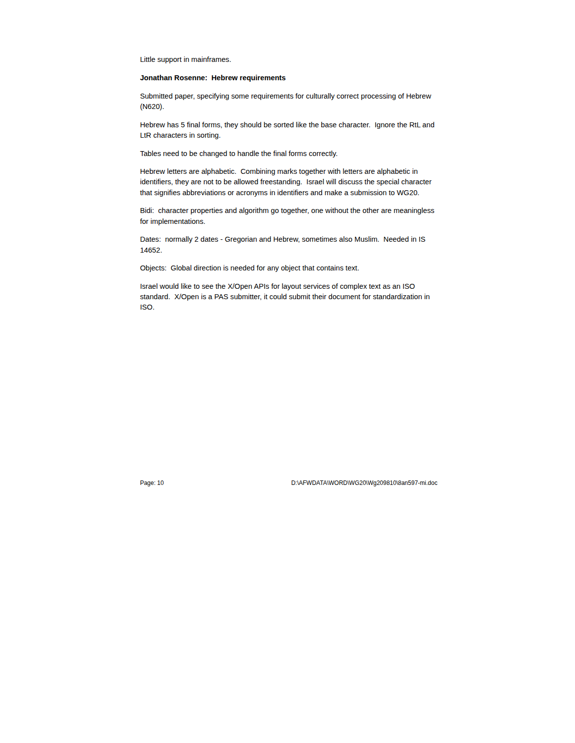Little support in mainframes.
Jonathan Rosenne: Hebrew requirements
Submitted paper, specifying some requirements for culturally correct processing of Hebrew (N620).
Hebrew has 5 final forms, they should be sorted like the base character. Ignore the RtL and LtR characters in sorting.
Tables need to be changed to handle the final forms correctly.
Hebrew letters are alphabetic. Combining marks together with letters are alphabetic in identifiers, they are not to be allowed freestanding. Israel will discuss the special character that signifies abbreviations or acronyms in identifiers and make a submission to WG20.
Bidi: character properties and algorithm go together, one without the other are meaningless for implementations.
Dates: normally 2 dates - Gregorian and Hebrew, sometimes also Muslim. Needed in IS 14652.
Objects: Global direction is needed for any object that contains text.
Israel would like to see the X/Open APIs for layout services of complex text as an ISO standard. X/Open is a PAS submitter, it could submit their document for standardization in ISO.
Page: 10 D:\AFWDATA\WORD\WG20\Wg209810\8an597-mi.doc